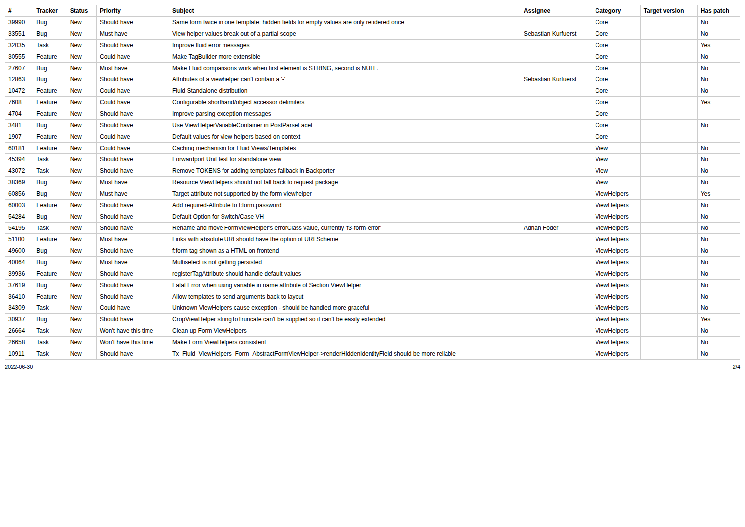| # | Tracker | Status | Priority | Subject | Assignee | Category | Target version | Has patch |
| --- | --- | --- | --- | --- | --- | --- | --- | --- |
| 39990 | Bug | New | Should have | Same form twice in one template: hidden fields for empty values are only rendered once | | Core | | No |
| 33551 | Bug | New | Must have | View helper values break out of a partial scope | Sebastian Kurfuerst | Core | | No |
| 32035 | Task | New | Should have | Improve fluid error messages | | Core | | Yes |
| 30555 | Feature | New | Could have | Make TagBuilder more extensible | | Core | | No |
| 27607 | Bug | New | Must have | Make Fluid comparisons work when first element is STRING, second is NULL. | | Core | | No |
| 12863 | Bug | New | Should have | Attributes of a viewhelper can't contain a '-' | Sebastian Kurfuerst | Core | | No |
| 10472 | Feature | New | Could have | Fluid Standalone distribution | | Core | | No |
| 7608 | Feature | New | Could have | Configurable shorthand/object accessor delimiters | | Core | | Yes |
| 4704 | Feature | New | Should have | Improve parsing exception messages | | Core | | |
| 3481 | Bug | New | Should have | Use ViewHelperVariableContainer in PostParseFacet | | Core | | No |
| 1907 | Feature | New | Could have | Default values for view helpers based on context | | Core | | |
| 60181 | Feature | New | Could have | Caching mechanism for Fluid Views/Templates | | View | | No |
| 45394 | Task | New | Should have | Forwardport Unit test for standalone view | | View | | No |
| 43072 | Task | New | Should have | Remove TOKENS for adding templates fallback in Backporter | | View | | No |
| 38369 | Bug | New | Must have | Resource ViewHelpers should not fall back to request package | | View | | No |
| 60856 | Bug | New | Must have | Target attribute not supported by the form viewhelper | | ViewHelpers | | Yes |
| 60003 | Feature | New | Should have | Add required-Attribute to f:form.password | | ViewHelpers | | No |
| 54284 | Bug | New | Should have | Default Option for Switch/Case VH | | ViewHelpers | | No |
| 54195 | Task | New | Should have | Rename and move FormViewHelper's errorClass value, currently 'f3-form-error' | Adrian Föder | ViewHelpers | | No |
| 51100 | Feature | New | Must have | Links with absolute URI should have the option of URI Scheme | | ViewHelpers | | No |
| 49600 | Bug | New | Should have | f:form tag shown as a HTML on frontend | | ViewHelpers | | No |
| 40064 | Bug | New | Must have | Multiselect is not getting persisted | | ViewHelpers | | No |
| 39936 | Feature | New | Should have | registerTagAttribute should handle default values | | ViewHelpers | | No |
| 37619 | Bug | New | Should have | Fatal Error when using variable in name attribute of Section ViewHelper | | ViewHelpers | | No |
| 36410 | Feature | New | Should have | Allow templates to send arguments back to layout | | ViewHelpers | | No |
| 34309 | Task | New | Could have | Unknown ViewHelpers cause exception - should be handled more graceful | | ViewHelpers | | No |
| 30937 | Bug | New | Should have | CropViewHelper stringToTruncate can't be supplied so it can't be easily extended | | ViewHelpers | | Yes |
| 26664 | Task | New | Won't have this time | Clean up Form ViewHelpers | | ViewHelpers | | No |
| 26658 | Task | New | Won't have this time | Make Form ViewHelpers consistent | | ViewHelpers | | No |
| 10911 | Task | New | Should have | Tx_Fluid_ViewHelpers_Form_AbstractFormViewHelper->renderHiddenIdentityField should be more reliable | | ViewHelpers | | No |
2022-06-30 2/4